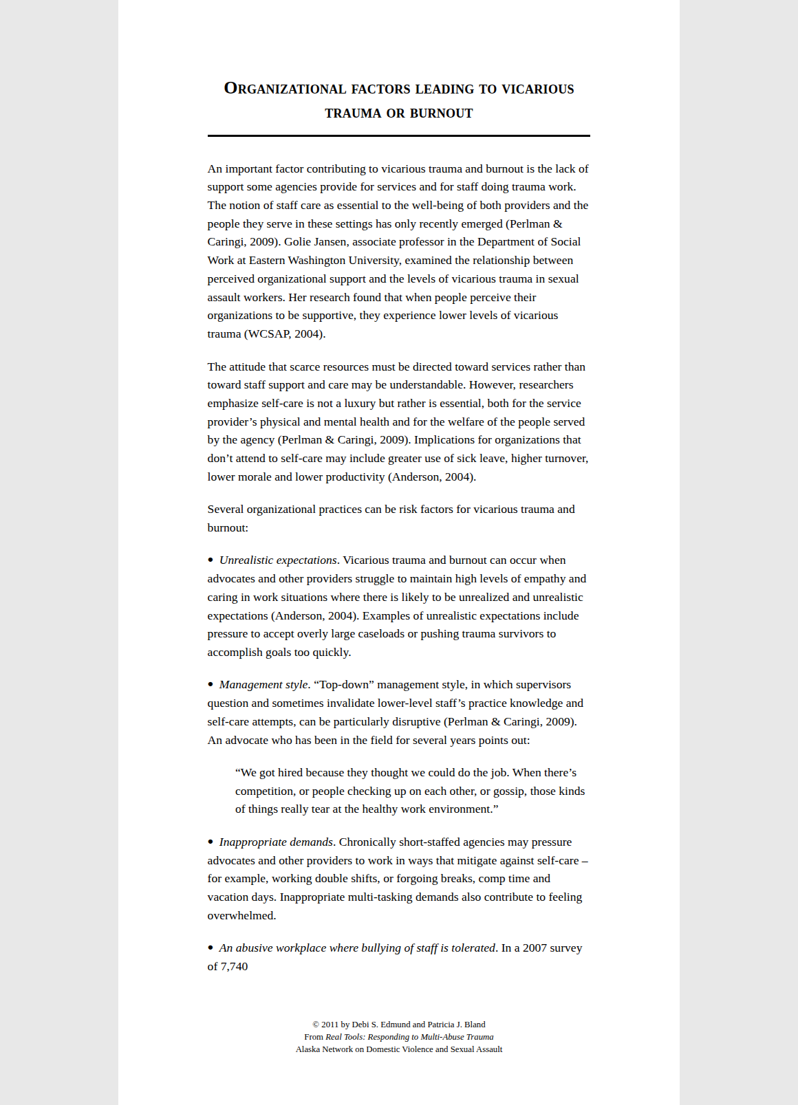Organizational factors leading to vicarious trauma or burnout
An important factor contributing to vicarious trauma and burnout is the lack of support some agencies provide for services and for staff doing trauma work. The notion of staff care as essential to the well-being of both providers and the people they serve in these settings has only recently emerged (Perlman & Caringi, 2009). Golie Jansen, associate professor in the Department of Social Work at Eastern Washington University, examined the relationship between perceived organizational support and the levels of vicarious trauma in sexual assault workers. Her research found that when people perceive their organizations to be supportive, they experience lower levels of vicarious trauma (WCSAP, 2004).
The attitude that scarce resources must be directed toward services rather than toward staff support and care may be understandable. However, researchers emphasize self-care is not a luxury but rather is essential, both for the service provider’s physical and mental health and for the welfare of the people served by the agency (Perlman & Caringi, 2009). Implications for organizations that don’t attend to self-care may include greater use of sick leave, higher turnover, lower morale and lower productivity (Anderson, 2004).
Several organizational practices can be risk factors for vicarious trauma and burnout:
● Unrealistic expectations. Vicarious trauma and burnout can occur when advocates and other providers struggle to maintain high levels of empathy and caring in work situations where there is likely to be unrealized and unrealistic expectations (Anderson, 2004). Examples of unrealistic expectations include pressure to accept overly large caseloads or pushing trauma survivors to accomplish goals too quickly.
● Management style. “Top-down” management style, in which supervisors question and sometimes invalidate lower-level staff’s practice knowledge and self-care attempts, can be particularly disruptive (Perlman & Caringi, 2009). An advocate who has been in the field for several years points out:
“We got hired because they thought we could do the job. When there’s competition, or people checking up on each other, or gossip, those kinds of things really tear at the healthy work environment.”
● Inappropriate demands. Chronically short-staffed agencies may pressure advocates and other providers to work in ways that mitigate against self-care – for example, working double shifts, or forgoing breaks, comp time and vacation days. Inappropriate multi-tasking demands also contribute to feeling overwhelmed.
● An abusive workplace where bullying of staff is tolerated. In a 2007 survey of 7,740
© 2011 by Debi S. Edmund and Patricia J. Bland
From Real Tools: Responding to Multi-Abuse Trauma
Alaska Network on Domestic Violence and Sexual Assault